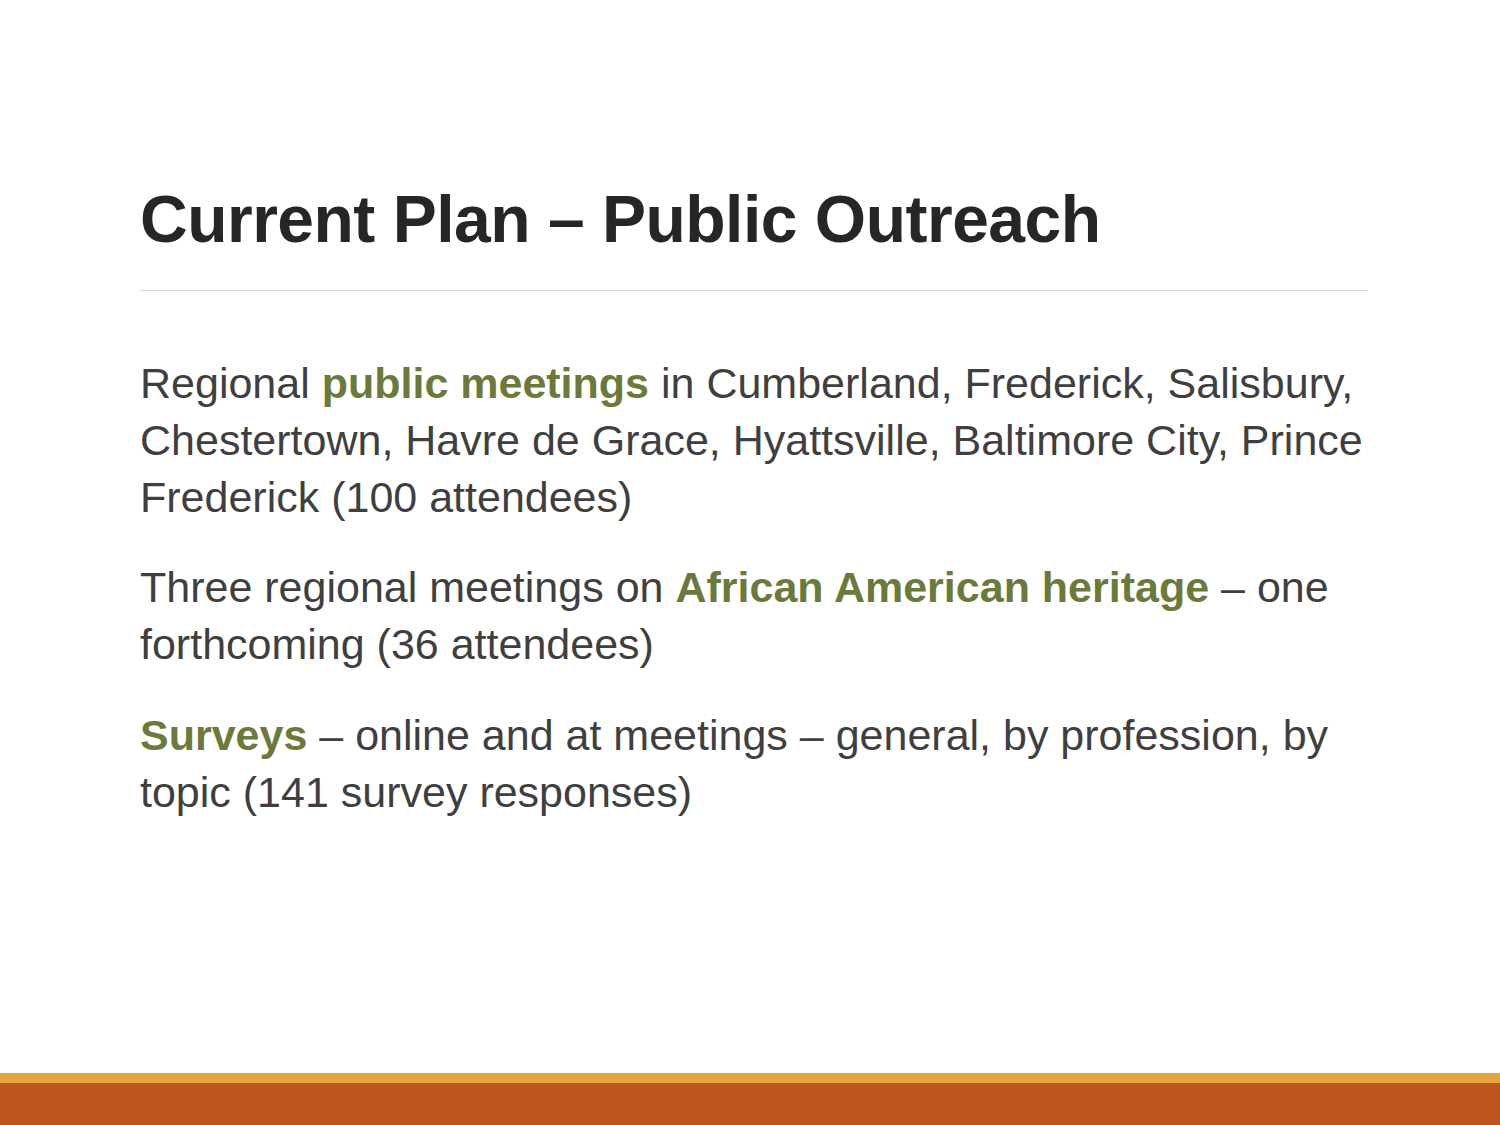Current Plan – Public Outreach
Regional public meetings in Cumberland, Frederick, Salisbury, Chestertown, Havre de Grace, Hyattsville, Baltimore City, Prince Frederick (100 attendees)
Three regional meetings on African American heritage – one forthcoming (36 attendees)
Surveys – online and at meetings – general, by profession, by topic (141 survey responses)